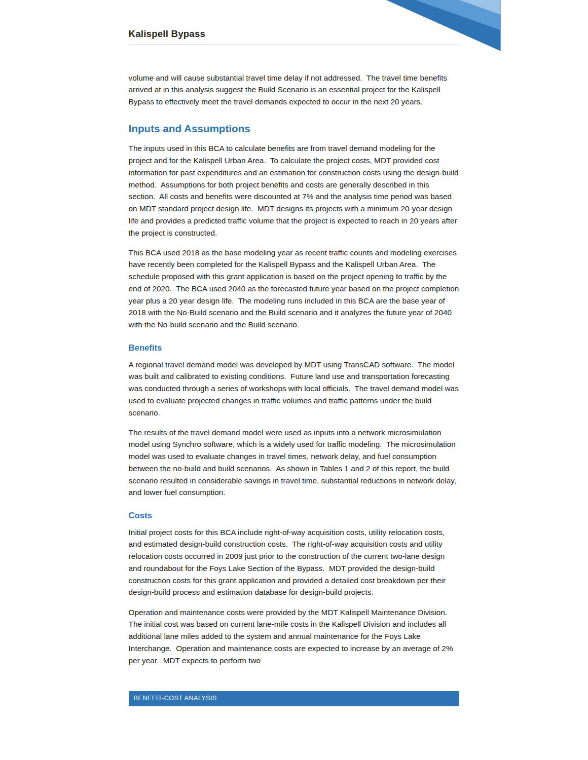9
Kalispell Bypass
volume and will cause substantial travel time delay if not addressed. The travel time benefits arrived at in this analysis suggest the Build Scenario is an essential project for the Kalispell Bypass to effectively meet the travel demands expected to occur in the next 20 years.
Inputs and Assumptions
The inputs used in this BCA to calculate benefits are from travel demand modeling for the project and for the Kalispell Urban Area. To calculate the project costs, MDT provided cost information for past expenditures and an estimation for construction costs using the design-build method. Assumptions for both project benefits and costs are generally described in this section. All costs and benefits were discounted at 7% and the analysis time period was based on MDT standard project design life. MDT designs its projects with a minimum 20-year design life and provides a predicted traffic volume that the project is expected to reach in 20 years after the project is constructed.
This BCA used 2018 as the base modeling year as recent traffic counts and modeling exercises have recently been completed for the Kalispell Bypass and the Kalispell Urban Area. The schedule proposed with this grant application is based on the project opening to traffic by the end of 2020. The BCA used 2040 as the forecasted future year based on the project completion year plus a 20 year design life. The modeling runs included in this BCA are the base year of 2018 with the No-Build scenario and the Build scenario and it analyzes the future year of 2040 with the No-build scenario and the Build scenario.
Benefits
A regional travel demand model was developed by MDT using TransCAD software. The model was built and calibrated to existing conditions. Future land use and transportation forecasting was conducted through a series of workshops with local officials. The travel demand model was used to evaluate projected changes in traffic volumes and traffic patterns under the build scenario.
The results of the travel demand model were used as inputs into a network microsimulation model using Synchro software, which is a widely used for traffic modeling. The microsimulation model was used to evaluate changes in travel times, network delay, and fuel consumption between the no-build and build scenarios. As shown in Tables 1 and 2 of this report, the build scenario resulted in considerable savings in travel time, substantial reductions in network delay, and lower fuel consumption.
Costs
Initial project costs for this BCA include right-of-way acquisition costs, utility relocation costs, and estimated design-build construction costs. The right-of-way acquisition costs and utility relocation costs occurred in 2009 just prior to the construction of the current two-lane design and roundabout for the Foys Lake Section of the Bypass. MDT provided the design-build construction costs for this grant application and provided a detailed cost breakdown per their design-build process and estimation database for design-build projects.
Operation and maintenance costs were provided by the MDT Kalispell Maintenance Division. The initial cost was based on current lane-mile costs in the Kalispell Division and includes all additional lane miles added to the system and annual maintenance for the Foys Lake Interchange. Operation and maintenance costs are expected to increase by an average of 2% per year. MDT expects to perform two
BENEFIT-COST ANALYSIS